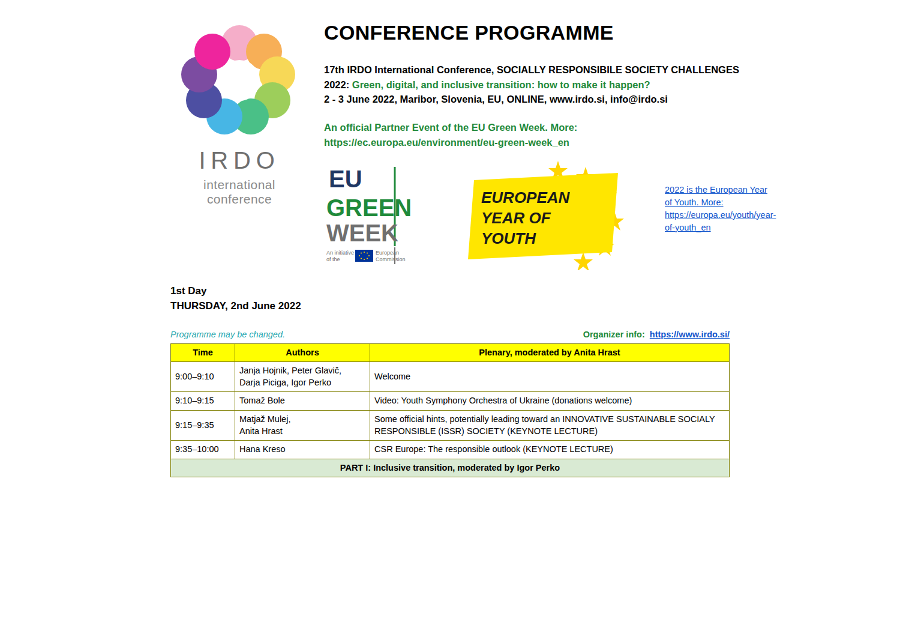IRDO
international
conference
CONFERENCE PROGRAMME
17th IRDO International Conference, SOCIALLY RESPONSIBILE SOCIETY CHALLENGES
2022: Green, digital, and inclusive transition: how to make it happen?
2 - 3 June 2022, Maribor, Slovenia, EU, ONLINE, www.irdo.si, info@irdo.si
An official Partner Event of the EU Green Week. More:
https://ec.europa.eu/environment/eu-green-week_en
EU GREEN WEEK An initiative of the European Commission
EUROPEAN YEAR OF YOUTH
2022 is the European Year of Youth. More:
https://europa.eu/youth/year-of-youth_en
1st Day
THURSDAY, 2nd June 2022
Programme may be changed.
Organizer info: https://www.irdo.si/
| Time | Authors | Plenary, moderated by Anita Hrast |
| --- | --- | --- |
| 9:00–9:10 | Janja Hojnik, Peter Glavič, Darja Piciga, Igor Perko | Welcome |
| 9:10–9:15 | Tomaž Bole | Video: Youth Symphony Orchestra of Ukraine (donations welcome) |
| 9:15–9:35 | Matjaž Mulej, Anita Hrast | Some official hints, potentially leading toward an INNOVATIVE SUSTAINABLE SOCIALY RESPONSIBLE (ISSR) SOCIETY (KEYNOTE LECTURE) |
| 9:35–10:00 | Hana Kreso | CSR Europe: The responsible outlook (KEYNOTE LECTURE) |
| PART I: Inclusive transition, moderated by Igor Perko |